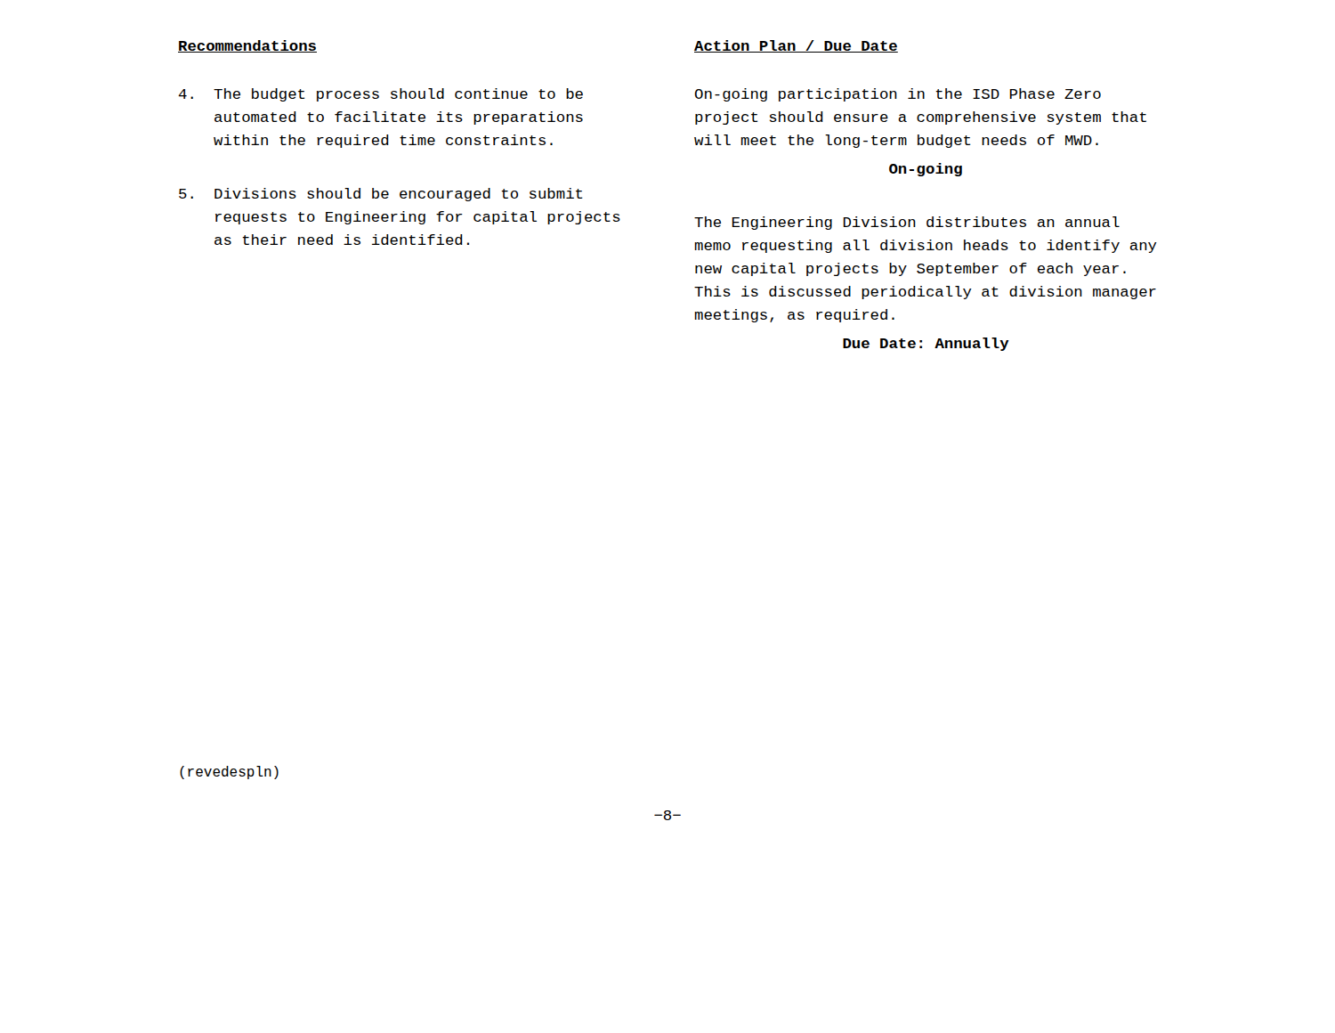Recommendations
4.
The budget process should continue to be automated to facilitate its preparations within the required time constraints.
5.
Divisions should be encouraged to submit requests to Engineering for capital projects as their need is identified.
Action Plan / Due Date
On-going participation in the ISD Phase Zero project should ensure a comprehensive system that will meet the long-term budget needs of MWD.
On-going
The Engineering Division distributes an annual memo requesting all division heads to identify any new capital projects by September of each year. This is discussed periodically at division manager meetings, as required.
Due Date: Annually
(revedespln)
−8−